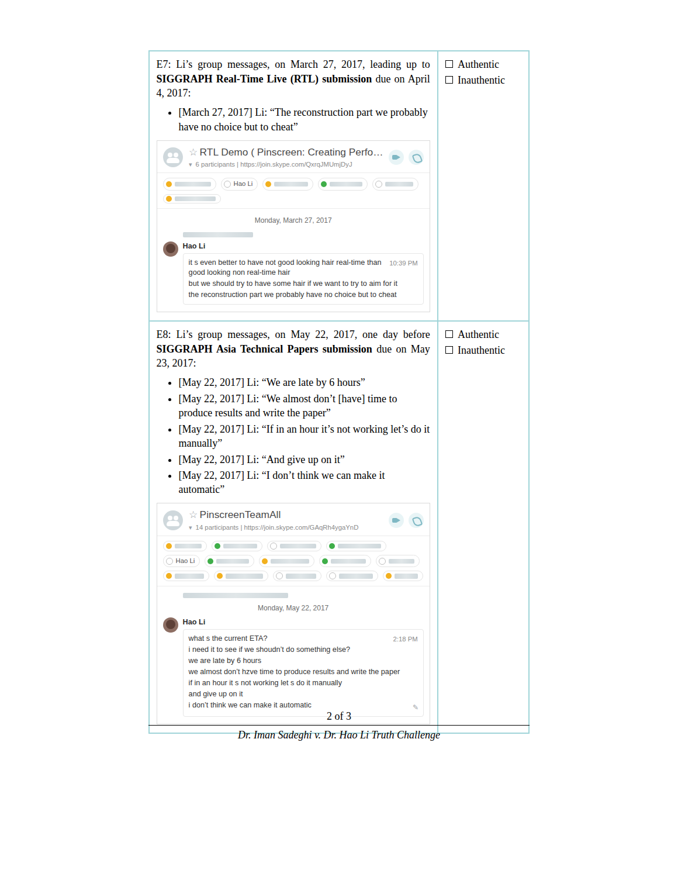| E7: Li’s group messages, on March 27, 2017, leading up to SIGGRAPH Real-Time Live (RTL) submission due on April 4, 2017: [March 27, 2017] Li: “The reconstruction part we probably have no choice but to cheat” ☆ RTL Demo ( Pinscreen: Creating Performance-Dri… ▾ 6 participants / https://join.skype.com/QxrqJMUmjDyJ Hao Li Monday, March 27, 2017 Hao Li 10:39 PM it s even better to have not good looking hair real-time than good looking non real-time hair but we should try to have some hair if we want to try to aim for it the reconstruction part we probably have no choice but to cheat | Authentic Inauthentic |
| E8: Li’s group messages, on May 22, 2017, one day before SIGGRAPH Asia Technical Papers submission due on May 23, 2017: [May 22, 2017] Li: “We are late by 6 hours” [May 22, 2017] Li: “We almost don’t [have] time to produce results and write the paper” [May 22, 2017] Li: “If in an hour it’s not working let’s do it manually” [May 22, 2017] Li: “And give up on it” [May 22, 2017] Li: “I don’t think we can make it automatic” ☆ PinscreenTeamAll ▾ 14 participants / https://join.skype.com/GAqRh4ygaYnD Hao Li Monday, May 22, 2017 Hao Li 2:18 PM what s the current ETA? i need it to see if we shoudn’t do something else? we are late by 6 hours we almost don’t hzve time to produce results and write the paper if in an hour it s not working let s do it manually and give up on it i don’t think we can make it automatic ✎ | Authentic Inauthentic |
2 of 3
Dr. Iman Sadeghi v. Dr. Hao Li Truth Challenge